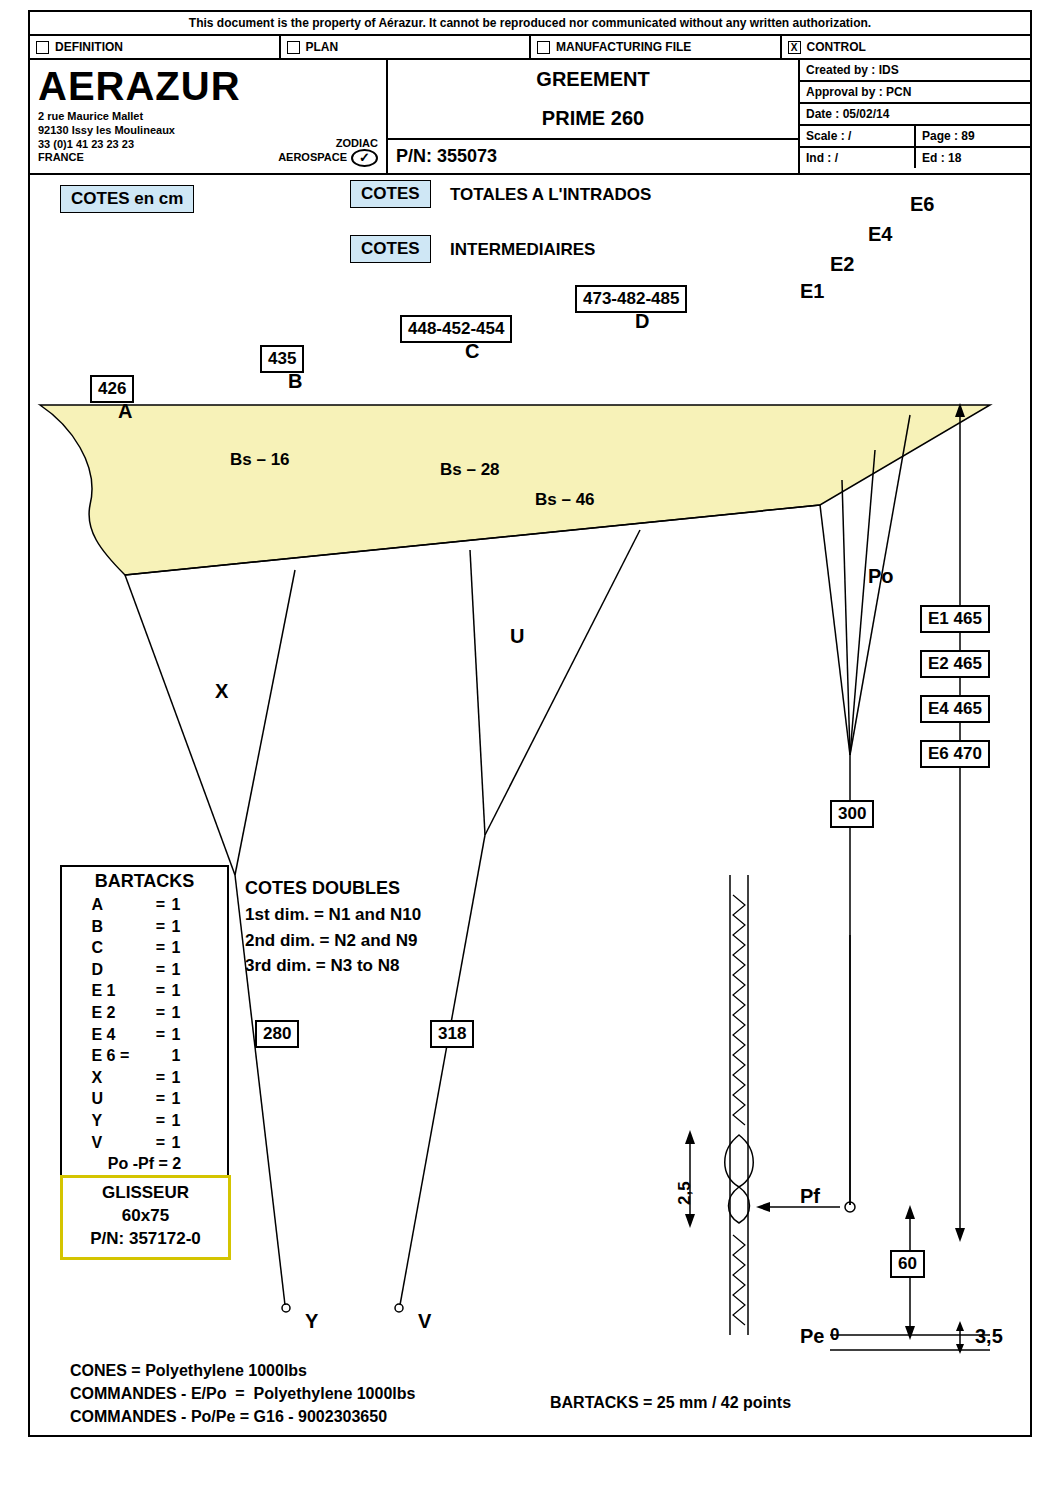This document is the property of Aérazur. It cannot be reproduced nor communicated without any written authorization.
DEFINITION
PLAN
MANUFACTURING FILE
X CONTROL
AERAZUR
2 rue Maurice Mallet
92130 Issy les Moulineaux
33 (0)1 41 23 23 23
FRANCE
ZODIAC
AEROSPACE✓
GREEMENT
PRIME 260
P/N: 355073
Created by : IDS
Approval by : PCN
Date : 05/02/14
Scale : /
Page : 89
Ind : /
Ed : 18
COTES en cm
COTES
TOTALES A L'INTRADOS
COTES
INTERMEDIAIRES
426
435
448-452-454
473-482-485
A
B
C
D
E1
E2
E4
E6
Bs – 16
Bs – 28
Bs – 46
Po
U
X
Y
V
Pf
Pe
0
E1 465
E2 465
E4 465
E6 470
300
60
3,5
2,5
280
318
BARTACKS
| A | = | 1 |
| B | = | 1 |
| C | = | 1 |
| D | = | 1 |
| E 1 | = | 1 |
| E 2 | = | 1 |
| E 4 | = | 1 |
| E 6 = | | 1 |
| X | = | 1 |
| U | = | 1 |
| Y | = | 1 |
| V | = | 1 |
Po -Pf = 2
Po -E1-E2 =1
Po -E4-E6 =1
Pe = 2
GLISSEUR
60x75
P/N: 357172-0
COTES DOUBLES
1st dim. = N1 and N10
2nd dim. = N2 and N9
3rd dim. = N3 to N8
CONES = Polyethylene 1000lbs
COMMANDES - E/Po = Polyethylene 1000lbs
COMMANDES - Po/Pe = G16 - 9002303650 BARTACKS = 25 mm / 42 points